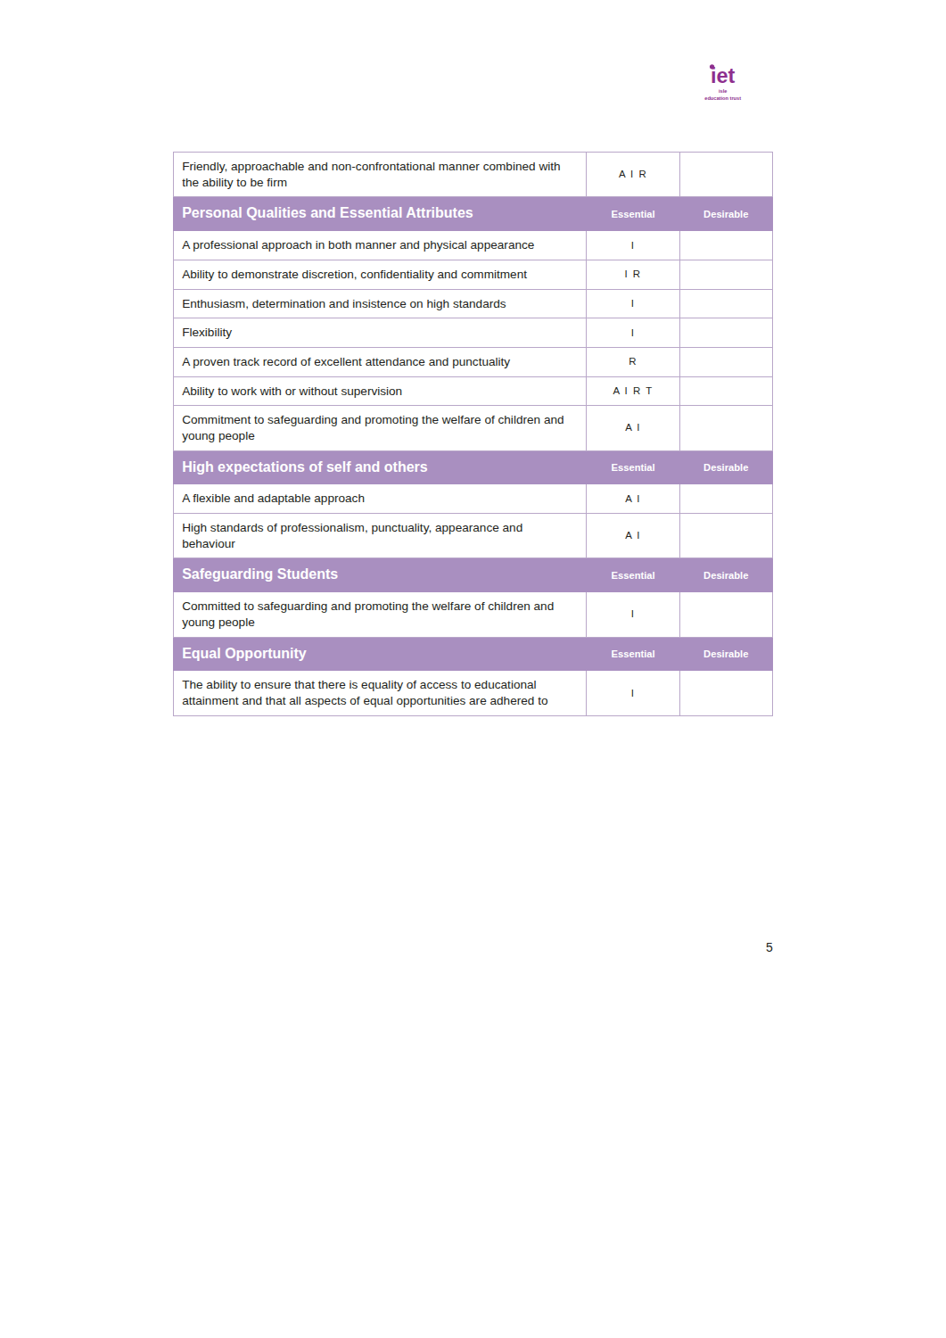iet isle education trust
| Friendly, approachable and non-confrontational manner combined with the ability to be firm | A I R | |
| Personal Qualities and Essential Attributes | Essential | Desirable |
| A professional approach in both manner and physical appearance | I | |
| Ability to demonstrate discretion, confidentiality and commitment | I R | |
| Enthusiasm, determination and insistence on high standards | I | |
| Flexibility | I | |
| A proven track record of excellent attendance and punctuality | R | |
| Ability to work with or without supervision | A I R T | |
| Commitment to safeguarding and promoting the welfare of children and young people | A I | |
| High expectations of self and others | Essential | Desirable |
| A flexible and adaptable approach | A I | |
| High standards of professionalism, punctuality, appearance and behaviour | A I | |
| Safeguarding Students | Essential | Desirable |
| Committed to safeguarding and promoting the welfare of children and young people | I | |
| Equal Opportunity | Essential | Desirable |
| The ability to ensure that there is equality of access to educational attainment and that all aspects of equal opportunities are adhered to | I | |
5